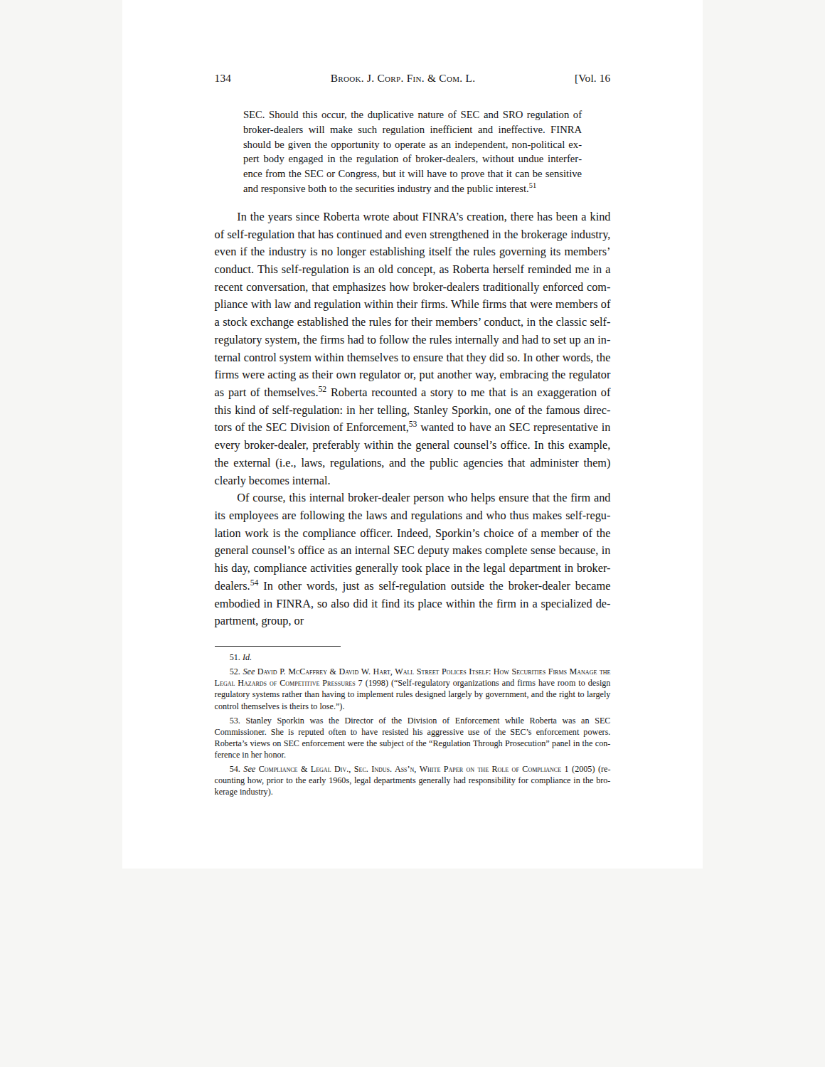134 Brook. J. Corp. Fin. & Com. L. [Vol. 16
SEC. Should this occur, the duplicative nature of SEC and SRO regulation of broker-dealers will make such regulation inefficient and ineffective. FINRA should be given the opportunity to operate as an independent, non-political expert body engaged in the regulation of broker-dealers, without undue interference from the SEC or Congress, but it will have to prove that it can be sensitive and responsive both to the securities industry and the public interest.51
In the years since Roberta wrote about FINRA’s creation, there has been a kind of self-regulation that has continued and even strengthened in the brokerage industry, even if the industry is no longer establishing itself the rules governing its members’ conduct. This self-regulation is an old concept, as Roberta herself reminded me in a recent conversation, that emphasizes how broker-dealers traditionally enforced compliance with law and regulation within their firms. While firms that were members of a stock exchange established the rules for their members’ conduct, in the classic self-regulatory system, the firms had to follow the rules internally and had to set up an internal control system within themselves to ensure that they did so. In other words, the firms were acting as their own regulator or, put another way, embracing the regulator as part of themselves.52 Roberta recounted a story to me that is an exaggeration of this kind of self-regulation: in her telling, Stanley Sporkin, one of the famous directors of the SEC Division of Enforcement,53 wanted to have an SEC representative in every broker-dealer, preferably within the general counsel’s office. In this example, the external (i.e., laws, regulations, and the public agencies that administer them) clearly becomes internal.
Of course, this internal broker-dealer person who helps ensure that the firm and its employees are following the laws and regulations and who thus makes self-regulation work is the compliance officer. Indeed, Sporkin’s choice of a member of the general counsel’s office as an internal SEC deputy makes complete sense because, in his day, compliance activities generally took place in the legal department in broker-dealers.54 In other words, just as self-regulation outside the broker-dealer became embodied in FINRA, so also did it find its place within the firm in a specialized department, group, or
51. Id.
52. See David P. McCaffrey & David W. Hart, Wall Street Polices Itself: How Securities Firms Manage the Legal Hazards of Competitive Pressures 7 (1998) (“Self-regulatory organizations and firms have room to design regulatory systems rather than having to implement rules designed largely by government, and the right to largely control themselves is theirs to lose.”).
53. Stanley Sporkin was the Director of the Division of Enforcement while Roberta was an SEC Commissioner. She is reputed often to have resisted his aggressive use of the SEC’s enforcement powers. Roberta’s views on SEC enforcement were the subject of the “Regulation Through Prosecution” panel in the conference in her honor.
54. See Compliance & Legal Div., Sec. Indus. Ass’n, White Paper on the Role of Compliance 1 (2005) (recounting how, prior to the early 1960s, legal departments generally had responsibility for compliance in the brokerage industry).